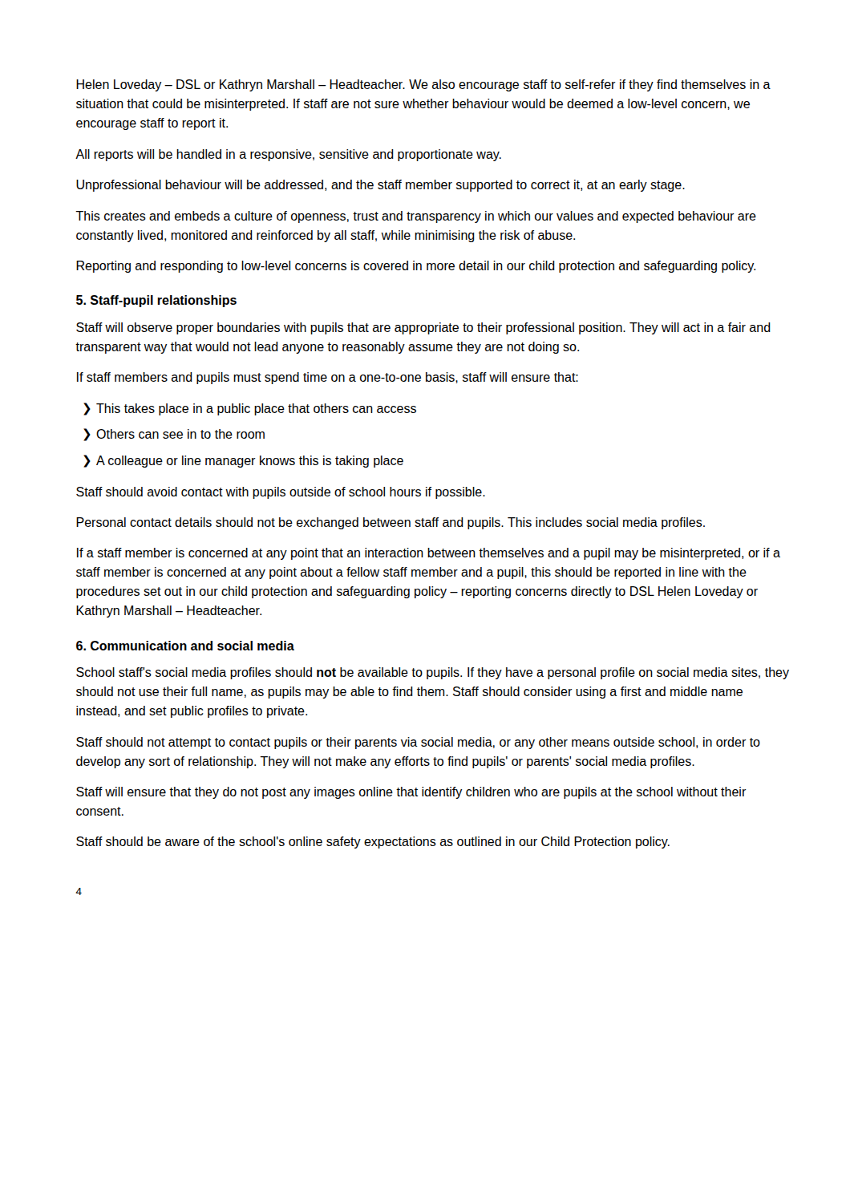Helen Loveday – DSL or Kathryn Marshall – Headteacher. We also encourage staff to self-refer if they find themselves in a situation that could be misinterpreted. If staff are not sure whether behaviour would be deemed a low-level concern, we encourage staff to report it.
All reports will be handled in a responsive, sensitive and proportionate way.
Unprofessional behaviour will be addressed, and the staff member supported to correct it, at an early stage.
This creates and embeds a culture of openness, trust and transparency in which our values and expected behaviour are constantly lived, monitored and reinforced by all staff, while minimising the risk of abuse.
Reporting and responding to low-level concerns is covered in more detail in our child protection and safeguarding policy.
5. Staff-pupil relationships
Staff will observe proper boundaries with pupils that are appropriate to their professional position. They will act in a fair and transparent way that would not lead anyone to reasonably assume they are not doing so.
If staff members and pupils must spend time on a one-to-one basis, staff will ensure that:
This takes place in a public place that others can access
Others can see in to the room
A colleague or line manager knows this is taking place
Staff should avoid contact with pupils outside of school hours if possible.
Personal contact details should not be exchanged between staff and pupils. This includes social media profiles.
If a staff member is concerned at any point that an interaction between themselves and a pupil may be misinterpreted, or if a staff member is concerned at any point about a fellow staff member and a pupil, this should be reported in line with the procedures set out in our child protection and safeguarding policy – reporting concerns directly to DSL Helen Loveday or Kathryn Marshall – Headteacher.
6. Communication and social media
School staff's social media profiles should not be available to pupils. If they have a personal profile on social media sites, they should not use their full name, as pupils may be able to find them. Staff should consider using a first and middle name instead, and set public profiles to private.
Staff should not attempt to contact pupils or their parents via social media, or any other means outside school, in order to develop any sort of relationship. They will not make any efforts to find pupils' or parents' social media profiles.
Staff will ensure that they do not post any images online that identify children who are pupils at the school without their consent.
Staff should be aware of the school's online safety expectations as outlined in our Child Protection policy.
4